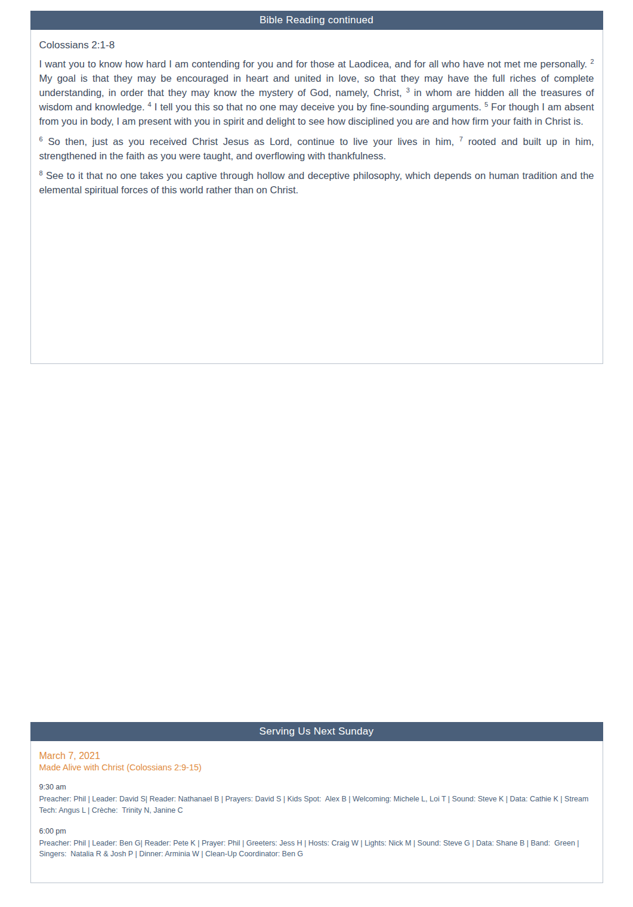Bible Reading continued
Colossians 2:1-8
I want you to know how hard I am contending for you and for those at Laodicea, and for all who have not met me personally. 2 My goal is that they may be encouraged in heart and united in love, so that they may have the full riches of complete understanding, in order that they may know the mystery of God, namely, Christ, 3 in whom are hidden all the treasures of wisdom and knowledge. 4 I tell you this so that no one may deceive you by fine-sounding arguments. 5 For though I am absent from you in body, I am present with you in spirit and delight to see how disciplined you are and how firm your faith in Christ is.
6 So then, just as you received Christ Jesus as Lord, continue to live your lives in him, 7 rooted and built up in him, strengthened in the faith as you were taught, and overflowing with thankfulness.
8 See to it that no one takes you captive through hollow and deceptive philosophy, which depends on human tradition and the elemental spiritual forces of this world rather than on Christ.
Serving Us Next Sunday
March 7, 2021
Made Alive with Christ (Colossians 2:9-15)
9:30 am
Preacher: Phil | Leader: David S| Reader: Nathanael B | Prayers: David S | Kids Spot: Alex B | Welcoming: Michele L, Loi T | Sound: Steve K | Data: Cathie K | Stream Tech: Angus L | Crèche: Trinity N, Janine C
6:00 pm
Preacher: Phil | Leader: Ben G| Reader: Pete K | Prayer: Phil | Greeters: Jess H | Hosts: Craig W | Lights: Nick M | Sound: Steve G | Data: Shane B | Band: Green | Singers: Natalia R & Josh P | Dinner: Arminia W | Clean-Up Coordinator: Ben G